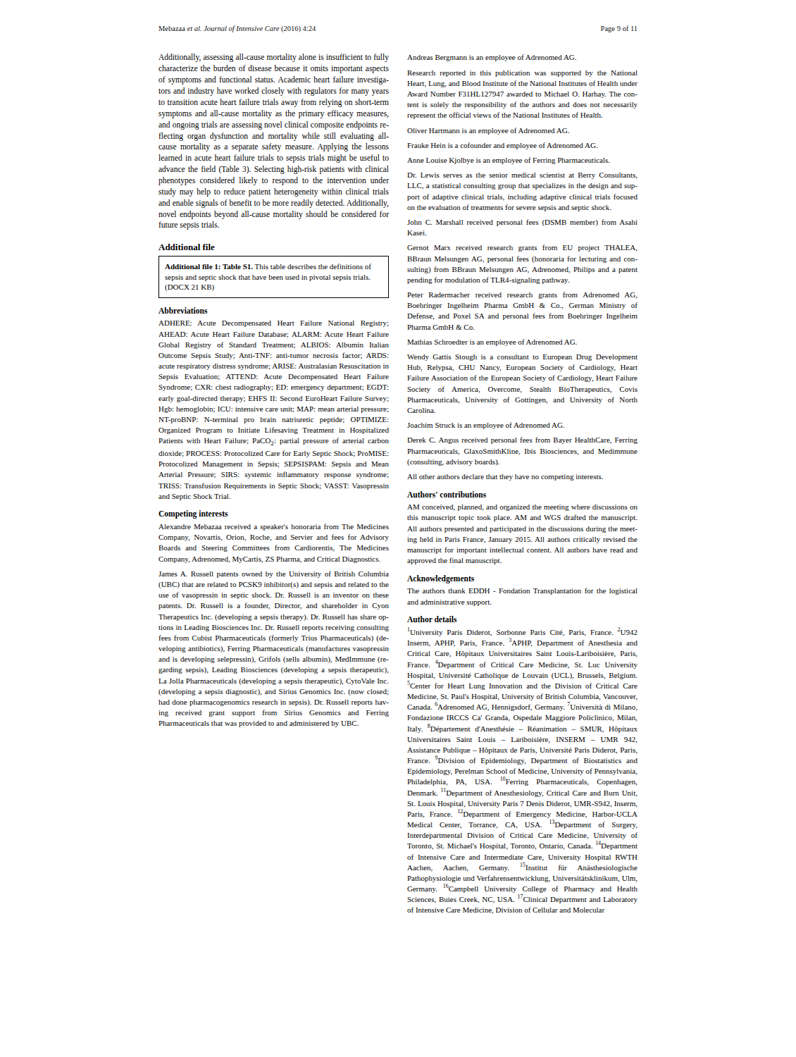Mebazaa et al. Journal of Intensive Care (2016) 4:24
Page 9 of 11
Additionally, assessing all-cause mortality alone is insufficient to fully characterize the burden of disease because it omits important aspects of symptoms and functional status. Academic heart failure investigators and industry have worked closely with regulators for many years to transition acute heart failure trials away from relying on short-term symptoms and all-cause mortality as the primary efficacy measures, and ongoing trials are assessing novel clinical composite endpoints reflecting organ dysfunction and mortality while still evaluating all-cause mortality as a separate safety measure. Applying the lessons learned in acute heart failure trials to sepsis trials might be useful to advance the field (Table 3). Selecting high-risk patients with clinical phenotypes considered likely to respond to the intervention under study may help to reduce patient heterogeneity within clinical trials and enable signals of benefit to be more readily detected. Additionally, novel endpoints beyond all-cause mortality should be considered for future sepsis trials.
Additional file
Additional file 1: Table S1. This table describes the definitions of sepsis and septic shock that have been used in pivotal sepsis trials. (DOCX 21 KB)
Abbreviations
ADHERE: Acute Decompensated Heart Failure National Registry; AHEAD: Acute Heart Failure Database; ALARM: Acute Heart Failure Global Registry of Standard Treatment; ALBIOS: Albumin Italian Outcome Sepsis Study; Anti-TNF: anti-tumor necrosis factor; ARDS: acute respiratory distress syndrome; ARISE: Australasian Resuscitation in Sepsis Evaluation; ATTEND: Acute Decompensated Heart Failure Syndrome; CXR: chest radiography; ED: emergency department; EGDT: early goal-directed therapy; EHFS II: Second EuroHeart Failure Survey; Hgb: hemoglobin; ICU: intensive care unit; MAP: mean arterial pressure; NT-proBNP: N-terminal pro brain natriuretic peptide; OPTIMIZE: Organized Program to Initiate Lifesaving Treatment in Hospitalized Patients with Heart Failure; PaCO2: partial pressure of arterial carbon dioxide; PROCESS: Protocolized Care for Early Septic Shock; ProMISE: Protocolized Management in Sepsis; SEPSISPAM: Sepsis and Mean Arterial Pressure; SIRS: systemic inflammatory response syndrome; TRISS: Transfusion Requirements in Septic Shock; VASST: Vasopressin and Septic Shock Trial.
Competing interests
Alexandre Mebazaa received a speaker's honoraria from The Medicines Company, Novartis, Orion, Roche, and Servier and fees for Advisory Boards and Steering Committees from Cardiorentis, The Medicines Company, Adrenomed, MyCartis, ZS Pharma, and Critical Diagnostics.
James A. Russell patents owned by the University of British Columbia (UBC) that are related to PCSK9 inhibitor(s) and sepsis and related to the use of vasopressin in septic shock. Dr. Russell is an inventor on these patents. Dr. Russell is a founder, Director, and shareholder in Cyon Therapeutics Inc. (developing a sepsis therapy). Dr. Russell has share options in Leading Biosciences Inc. Dr. Russell reports receiving consulting fees from Cubist Pharmaceuticals (formerly Trius Pharmaceuticals) (developing antibiotics), Ferring Pharmaceuticals (manufactures vasopressin and is developing selepressin), Grifols (sells albumin), MedImmune (regarding sepsis), Leading Biosciences (developing a sepsis therapeutic), La Jolla Pharmaceuticals (developing a sepsis therapeutic), CytoVale Inc. (developing a sepsis diagnostic), and Sirius Genomics Inc. (now closed; had done pharmacogenomics research in sepsis). Dr. Russell reports having received grant support from Sirius Genomics and Ferring Pharmaceuticals that was provided to and administered by UBC.
Andreas Bergmann is an employee of Adrenomed AG.
Research reported in this publication was supported by the National Heart, Lung, and Blood Institute of the National Institutes of Health under Award Number F31HL127947 awarded to Michael O. Harhay. The content is solely the responsibility of the authors and does not necessarily represent the official views of the National Institutes of Health.
Oliver Hartmann is an employee of Adrenomed AG.
Frauke Hein is a cofounder and employee of Adrenomed AG.
Anne Louise Kjolbye is an employee of Ferring Pharmaceuticals.
Dr. Lewis serves as the senior medical scientist at Berry Consultants, LLC, a statistical consulting group that specializes in the design and support of adaptive clinical trials, including adaptive clinical trials focused on the evaluation of treatments for severe sepsis and septic shock.
John C. Marshall received personal fees (DSMB member) from Asahi Kasei.
Gernot Marx received research grants from EU project THALEA, BBraun Melsungen AG, personal fees (honoraria for lecturing and consulting) from BBraun Melsungen AG, Adrenomed, Philips and a patent pending for modulation of TLR4-signaling pathway.
Peter Radermacher received research grants from Adrenomed AG, Boehringer Ingelheim Pharma GmbH & Co., German Ministry of Defense, and Poxel SA and personal fees from Boehringer Ingelheim Pharma GmbH & Co.
Mathias Schroedter is an employee of Adrenomed AG.
Wendy Gattis Stough is a consultant to European Drug Development Hub, Relypsa, CHU Nancy, European Society of Cardiology, Heart Failure Association of the European Society of Cardiology, Heart Failure Society of America, Overcome, Stealth BioTherapeutics, Covis Pharmaceuticals, University of Gottingen, and University of North Carolina.
Joachim Struck is an employee of Adrenomed AG.
Derek C. Angus received personal fees from Bayer HealthCare, Ferring Pharmaceuticals, GlaxoSmithKline, Ibis Biosciences, and Medimmune (consulting, advisory boards).
All other authors declare that they have no competing interests.
Authors' contributions
AM conceived, planned, and organized the meeting where discussions on this manuscript topic took place. AM and WGS drafted the manuscript. All authors presented and participated in the discussions during the meeting held in Paris France, January 2015. All authors critically revised the manuscript for important intellectual content. All authors have read and approved the final manuscript.
Acknowledgements
The authors thank EDDH - Fondation Transplantation for the logistical and administrative support.
Author details
1University Paris Diderot, Sorbonne Paris Cité, Paris, France. 2U942 Inserm, APHP, Paris, France. 3APHP, Department of Anesthesia and Critical Care, Hôpitaux Universitaires Saint Louis-Lariboisière, Paris, France. 4Department of Critical Care Medicine, St. Luc University Hospital, Université Catholique de Louvain (UCL), Brussels, Belgium. 5Center for Heart Lung Innovation and the Division of Critical Care Medicine, St. Paul's Hospital, University of British Columbia, Vancouver, Canada. 6Adrenomed AG, Hennigsdorf, Germany. 7Università di Milano, Fondazione IRCCS Ca' Granda, Ospedale Maggiore Policlinico, Milan, Italy. 8Département d'Anesthésie – Réanimation – SMUR, Hôpitaux Universitaires Saint Louis – Lariboisière, INSERM – UMR 942, Assistance Publique – Hôpitaux de Paris, Université Paris Diderot, Paris, France. 9Division of Epidemiology, Department of Biostatistics and Epidemiology, Perelman School of Medicine, University of Pennsylvania, Philadelphia, PA, USA. 10Ferring Pharmaceuticals, Copenhagen, Denmark. 11Department of Anesthesiology, Critical Care and Burn Unit, St. Louis Hospital, University Paris 7 Denis Diderot, UMR-S942, Inserm, Paris, France. 12Department of Emergency Medicine, Harbor-UCLA Medical Center, Torrance, CA, USA. 13Department of Surgery, Interdepartmental Division of Critical Care Medicine, University of Toronto, St. Michael's Hospital, Toronto, Ontario, Canada. 14Department of Intensive Care and Intermediate Care, University Hospital RWTH Aachen, Aachen, Germany. 15Institut für Anästhesiologische Pathophysiologie und Verfahrensentwicklung, Universitätsklinikum, Ulm, Germany. 16Campbell University College of Pharmacy and Health Sciences, Buies Creek, NC, USA. 17Clinical Department and Laboratory of Intensive Care Medicine, Division of Cellular and Molecular